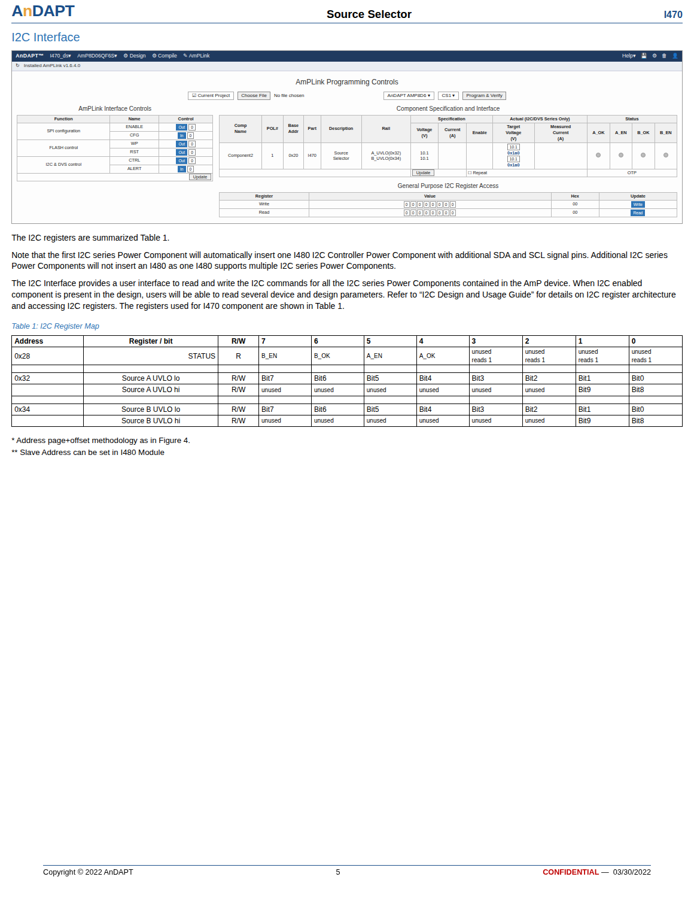AnDAPT
Source Selector
I470
I2C Interface
AnDAPT™ I470_ds▾ AmP8D06QF6S▾ ⚙ Design ⚙ Compile ✎ AmPLink Help▾💾⚙🗑👤
↻ Installed AmPLink v1.6.4.0
AmPLink Programming Controls
☑ Current Project Choose File No file chosen AnDAPT AMP8D6 ▾ CS1 ▾ Program & Verify
AmPLink Interface Controls
| Function | Name | Control |
| --- | --- | --- |
| SPI configuration | ENABLE | Out 0 |
| CFG | In 0 |
| FLASH control | WP | Out 0 |
| RST | Out 0 |
| I2C & DVS control | CTRL | Out 0 |
| ALERT | In 0 |
| Update |
Component Specification and Interface
| Comp Name | POL# | Base Addr | Part | Description | Rail | Specification | Actual (I2C/DVS Series Only) | Status |
| --- | --- | --- | --- | --- | --- | --- | --- | --- |
| Voltage (V) | Current (A) | Enable | Target Voltage (V) | Measured Current (A) | A_OK | A_EN | B_OK | B_EN |
| Component2 | 1 | 0x20 | I470 | Source Selector | A_UVLO(0x32) B_UVLO(0x34) | 10.1 10.1 | | | 10.1 0x1a0 10.1 0x1a0 | | | | | |
| | Update | ☐ Repeat | OTP |
General Purpose I2C Register Access
| Register | Value | Hex | Update |
| --- | --- | --- | --- |
| Write | 0 0 0 0 0 0 0 0 | 00 | Write |
| Read | 0 0 0 0 0 0 0 0 | 00 | Read |
The I2C registers are summarized Table 1.
Note that the first I2C series Power Component will automatically insert one I480 I2C Controller Power Component with additional SDA and SCL signal pins. Additional I2C series Power Components will not insert an I480 as one I480 supports multiple I2C series Power Components.
The I2C Interface provides a user interface to read and write the I2C commands for all the I2C series Power Components contained in the AmP device. When I2C enabled component is present in the design, users will be able to read several device and design parameters. Refer to “I2C Design and Usage Guide” for details on I2C register architecture and accessing I2C registers. The registers used for I470 component are shown in Table 1.
Table 1: I2C Register Map
| Address | Register / bit | R/W | 7 | 6 | 5 | 4 | 3 | 2 | 1 | 0 |
| --- | --- | --- | --- | --- | --- | --- | --- | --- | --- | --- |
| 0x28 | STATUS | R | B_EN | B_OK | A_EN | A_OK | unused reads 1 | unused reads 1 | unused reads 1 | unused reads 1 |
| 0x32 | Source A UVLO lo | R/W | Bit7 | Bit6 | Bit5 | Bit4 | Bit3 | Bit2 | Bit1 | Bit0 |
| | Source A UVLO hi | R/W | unused | unused | unused | unused | unused | unused | Bit9 | Bit8 |
| 0x34 | Source B UVLO lo | R/W | Bit7 | Bit6 | Bit5 | Bit4 | Bit3 | Bit2 | Bit1 | Bit0 |
| | Source B UVLO hi | R/W | unused | unused | unused | unused | unused | unused | Bit9 | Bit8 |
* Address page+offset methodology as in Figure 4.
** Slave Address can be set in I480 Module
Copyright © 2022 AnDAPT
5
CONFIDENTIAL — 03/30/2022